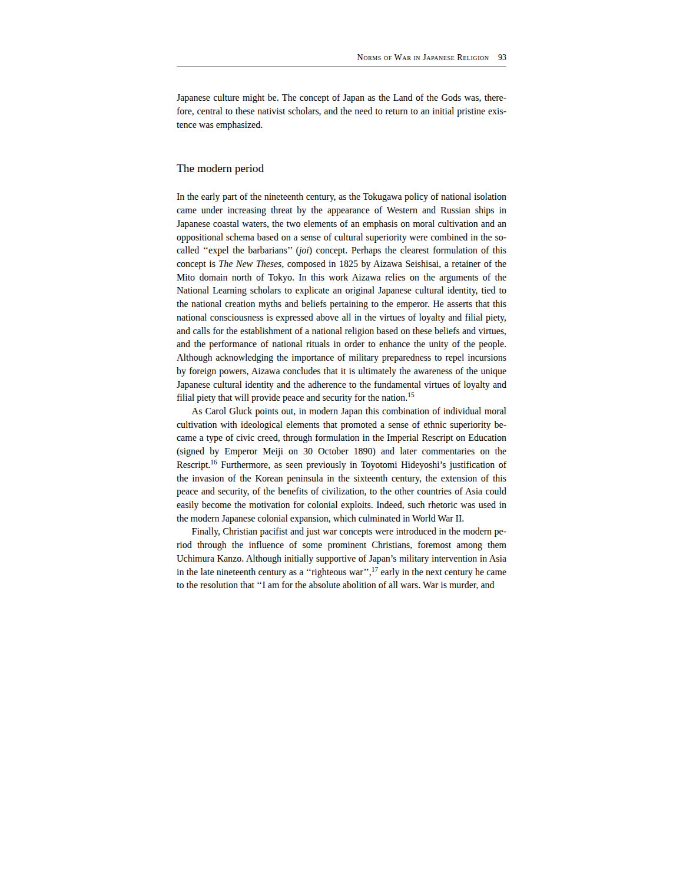Norms of War in Japanese Religion93
Japanese culture might be. The concept of Japan as the Land of the Gods was, therefore, central to these nativist scholars, and the need to return to an initial pristine existence was emphasized.
The modern period
In the early part of the nineteenth century, as the Tokugawa policy of national isolation came under increasing threat by the appearance of Western and Russian ships in Japanese coastal waters, the two elements of an emphasis on moral cultivation and an oppositional schema based on a sense of cultural superiority were combined in the so-called ‘‘expel the barbarians’’ (joi) concept. Perhaps the clearest formulation of this concept is The New Theses, composed in 1825 by Aizawa Seishisai, a retainer of the Mito domain north of Tokyo. In this work Aizawa relies on the arguments of the National Learning scholars to explicate an original Japanese cultural identity, tied to the national creation myths and beliefs pertaining to the emperor. He asserts that this national consciousness is expressed above all in the virtues of loyalty and filial piety, and calls for the establishment of a national religion based on these beliefs and virtues, and the performance of national rituals in order to enhance the unity of the people. Although acknowledging the importance of military preparedness to repel incursions by foreign powers, Aizawa concludes that it is ultimately the awareness of the unique Japanese cultural identity and the adherence to the fundamental virtues of loyalty and filial piety that will provide peace and security for the nation.15
As Carol Gluck points out, in modern Japan this combination of individual moral cultivation with ideological elements that promoted a sense of ethnic superiority became a type of civic creed, through formulation in the Imperial Rescript on Education (signed by Emperor Meiji on 30 October 1890) and later commentaries on the Rescript.16 Furthermore, as seen previously in Toyotomi Hideyoshi’s justification of the invasion of the Korean peninsula in the sixteenth century, the extension of this peace and security, of the benefits of civilization, to the other countries of Asia could easily become the motivation for colonial exploits. Indeed, such rhetoric was used in the modern Japanese colonial expansion, which culminated in World War II.
Finally, Christian pacifist and just war concepts were introduced in the modern period through the influence of some prominent Christians, foremost among them Uchimura Kanzo. Although initially supportive of Japan’s military intervention in Asia in the late nineteenth century as a ‘‘righteous war’’,17 early in the next century he came to the resolution that ‘‘I am for the absolute abolition of all wars. War is murder, and